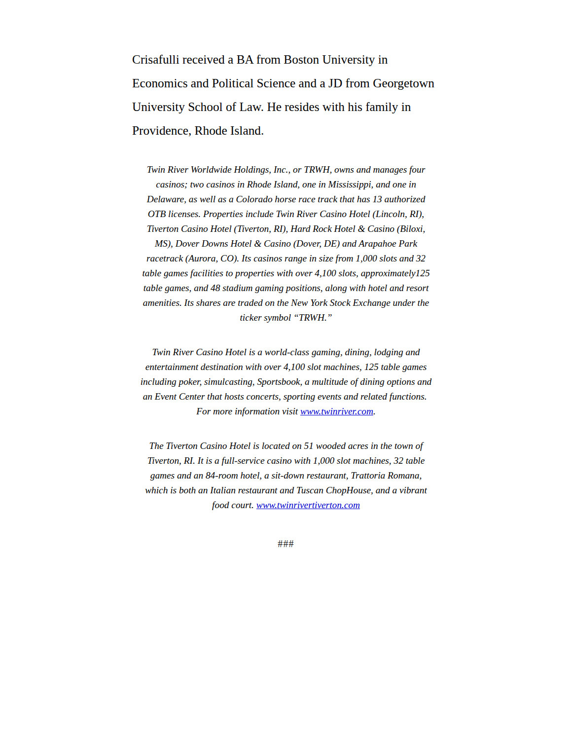Crisafulli received a BA from Boston University in Economics and Political Science and a JD from Georgetown University School of Law. He resides with his family in Providence, Rhode Island.
Twin River Worldwide Holdings, Inc., or TRWH, owns and manages four casinos; two casinos in Rhode Island, one in Mississippi, and one in Delaware, as well as a Colorado horse race track that has 13 authorized OTB licenses. Properties include Twin River Casino Hotel (Lincoln, RI), Tiverton Casino Hotel (Tiverton, RI), Hard Rock Hotel & Casino (Biloxi, MS), Dover Downs Hotel & Casino (Dover, DE) and Arapahoe Park racetrack (Aurora, CO). Its casinos range in size from 1,000 slots and 32 table games facilities to properties with over 4,100 slots, approximately125 table games, and 48 stadium gaming positions, along with hotel and resort amenities. Its shares are traded on the New York Stock Exchange under the ticker symbol “TRWH.”
Twin River Casino Hotel is a world-class gaming, dining, lodging and entertainment destination with over 4,100 slot machines, 125 table games including poker, simulcasting, Sportsbook, a multitude of dining options and an Event Center that hosts concerts, sporting events and related functions. For more information visit www.twinriver.com.
The Tiverton Casino Hotel is located on 51 wooded acres in the town of Tiverton, RI. It is a full-service casino with 1,000 slot machines, 32 table games and an 84-room hotel, a sit-down restaurant, Trattoria Romana, which is both an Italian restaurant and Tuscan ChopHouse, and a vibrant food court. www.twinrivertiverton.com
###